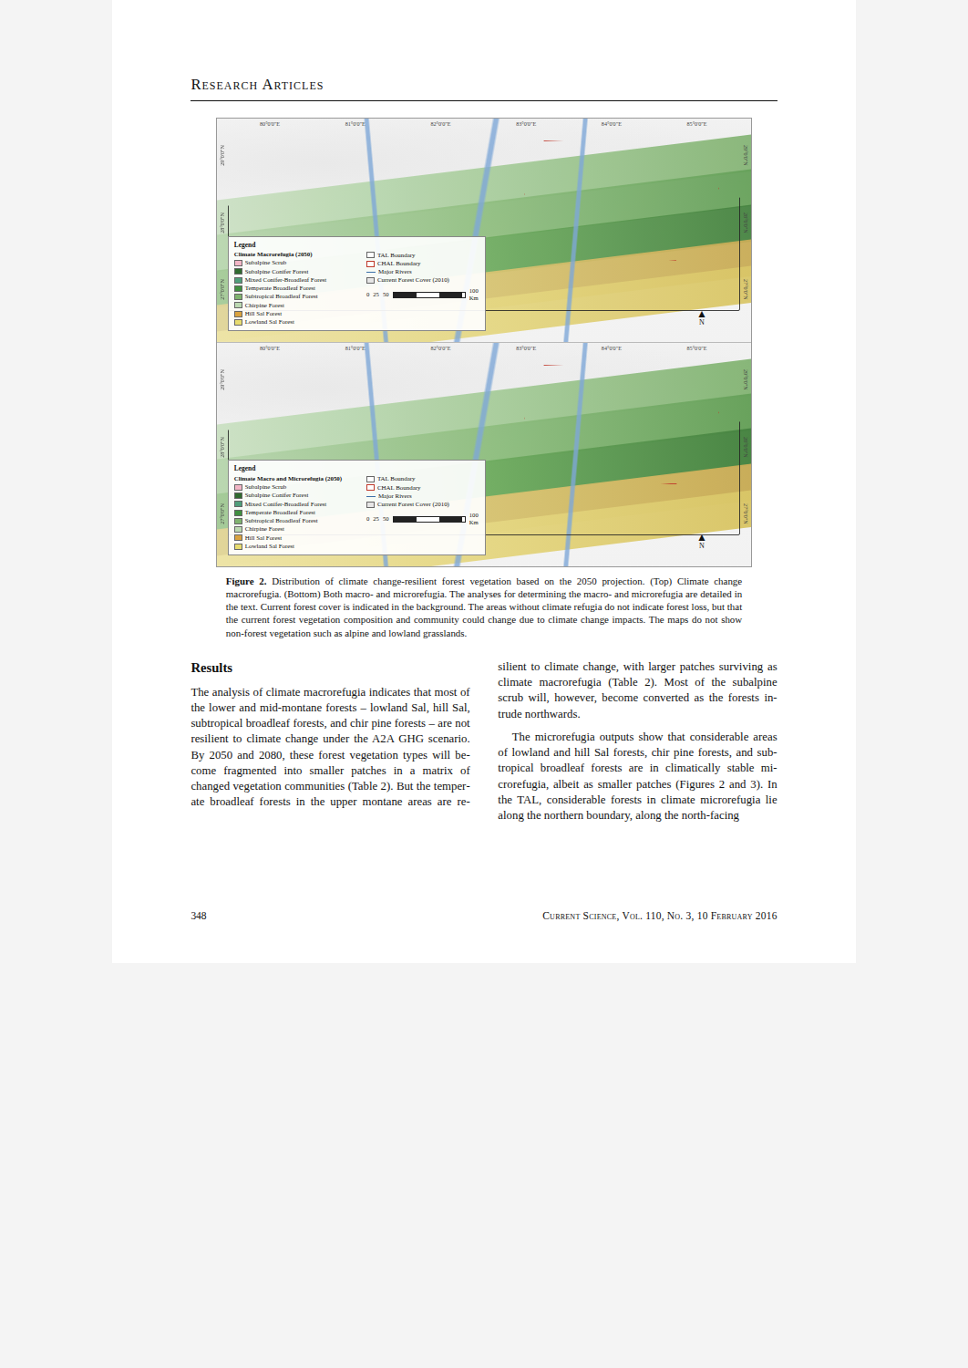Research Articles
80°0'0"E 81°0'0"E 82°0'0"E 83°0'0"E 84°0'0"E 85°0'0"E 29°0'0"N 28°0'0"N 27°0'0"N 29°0'0"N 28°0'0"N 27°0'0"N
Legend
Climate Macrorefugia (2050)
Subalpine Scrub
Subalpine Conifer Forest
Mixed Conifer-Broadleaf Forest
Temperate Broadleaf Forest
Subtropical Broadleaf Forest
Chirpine Forest
Hill Sal Forest
Lowland Sal Forest
TAL Boundary
CHAL Boundary
Major Rivers
Current Forest Cover (2010)
02550 100 Km
▲N
80°0'0"E 81°0'0"E 82°0'0"E 83°0'0"E 84°0'0"E 85°0'0"E 29°0'0"N 28°0'0"N 27°0'0"N 29°0'0"N 28°0'0"N 27°0'0"N
Legend
Climate Macro and Microrefugia (2050)
Subalpine Scrub
Subalpine Conifer Forest
Mixed Conifer-Broadleaf Forest
Temperate Broadleaf Forest
Subtropical Broadleaf Forest
Chirpine Forest
Hill Sal Forest
Lowland Sal Forest
TAL Boundary
CHAL Boundary
Major Rivers
Current Forest Cover (2010)
02550 100 Km
▲N
Figure 2. Distribution of climate change-resilient forest vegetation based on the 2050 projection. (Top) Climate change macrorefugia. (Bottom) Both macro- and microrefugia. The analyses for determining the macro- and microrefugia are detailed in the text. Current forest cover is indicated in the background. The areas without climate refugia do not indicate forest loss, but that the current forest vegetation composition and community could change due to climate change impacts. The maps do not show non-forest vegetation such as alpine and lowland grasslands.
Results
The analysis of climate macrorefugia indicates that most of the lower and mid-montane forests – lowland Sal, hill Sal, subtropical broadleaf forests, and chir pine forests – are not resilient to climate change under the A2A GHG scenario. By 2050 and 2080, these forest vegetation types will become fragmented into smaller patches in a matrix of changed vegetation communities (Table 2). But the temperate broadleaf forests in the upper montane areas are resilient to climate change, with larger patches surviving as climate macrorefugia (Table 2). Most of the subalpine scrub will, however, become converted as the forests intrude northwards.
The microrefugia outputs show that considerable areas of lowland and hill Sal forests, chir pine forests, and subtropical broadleaf forests are in climatically stable microrefugia, albeit as smaller patches (Figures 2 and 3). In the TAL, considerable forests in climate microrefugia lie along the northern boundary, along the north-facing
348
Current Science, Vol. 110, No. 3, 10 February 2016